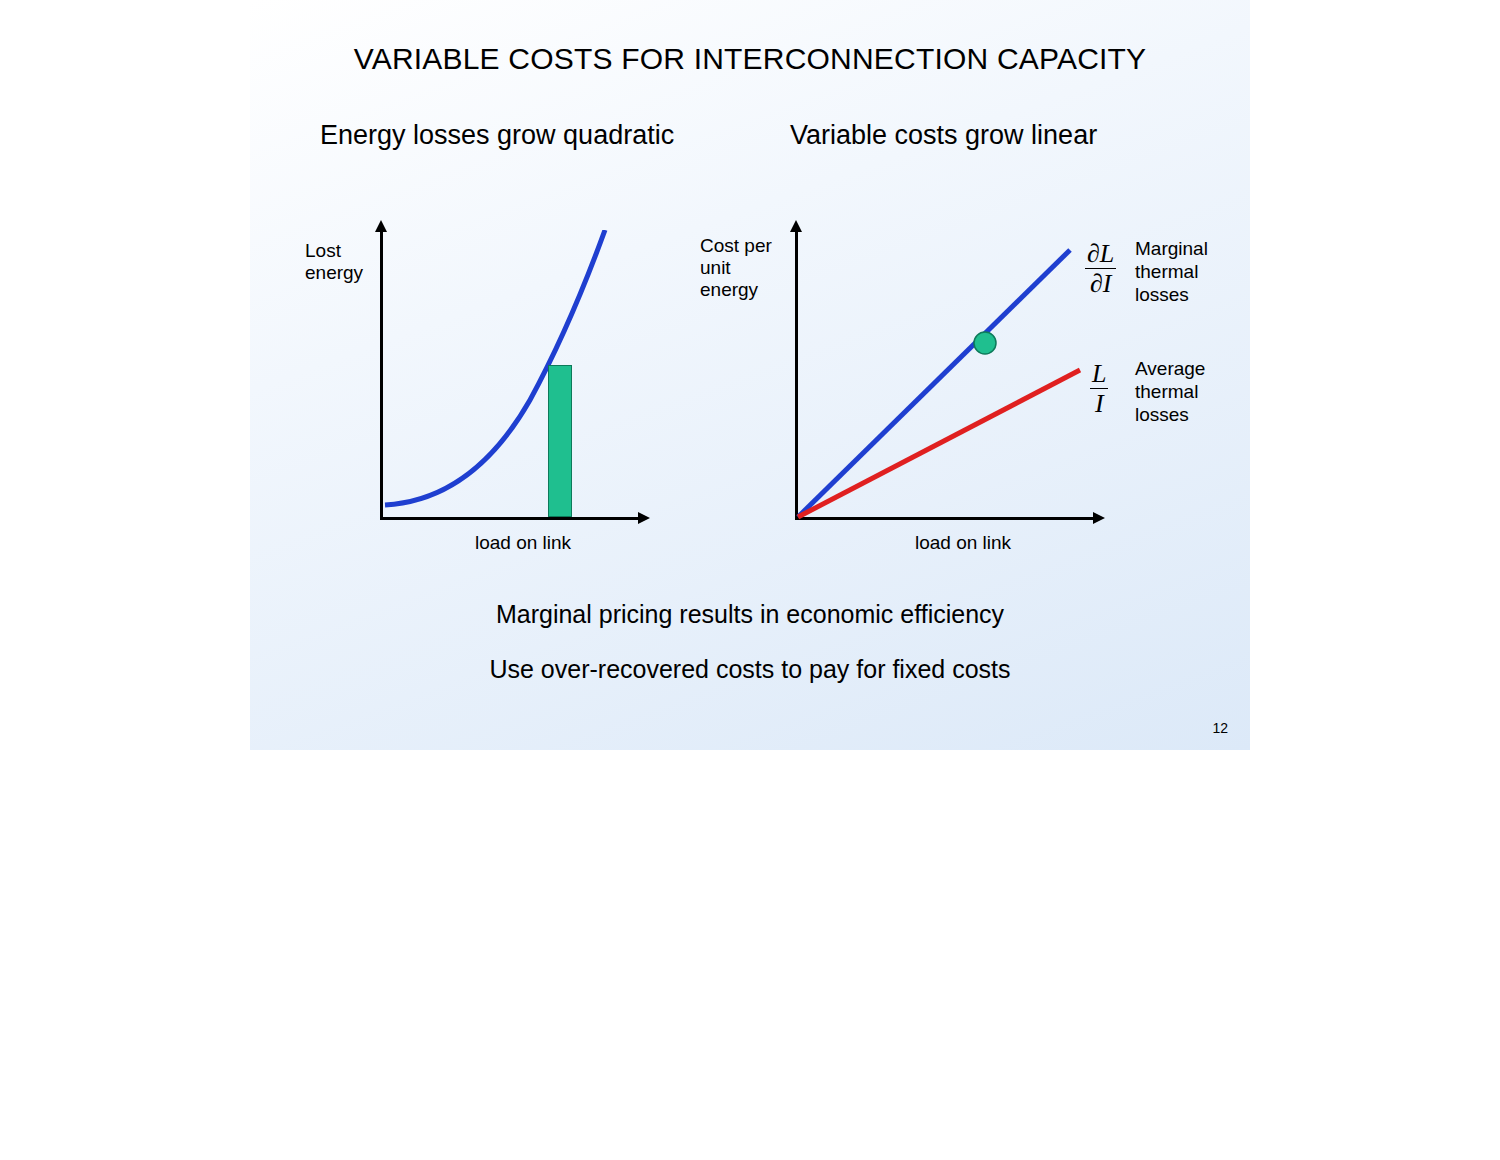VARIABLE COSTS FOR INTERCONNECTION CAPACITY
Energy losses grow quadratic
Variable costs grow linear
Lost
energy
load on link
Cost per
unit
energy
load on link
∂L ∂I
Marginal
thermal
losses
L I
Average
thermal
losses
Marginal pricing results in economic efficiency
Use over-recovered costs to pay for fixed costs
12